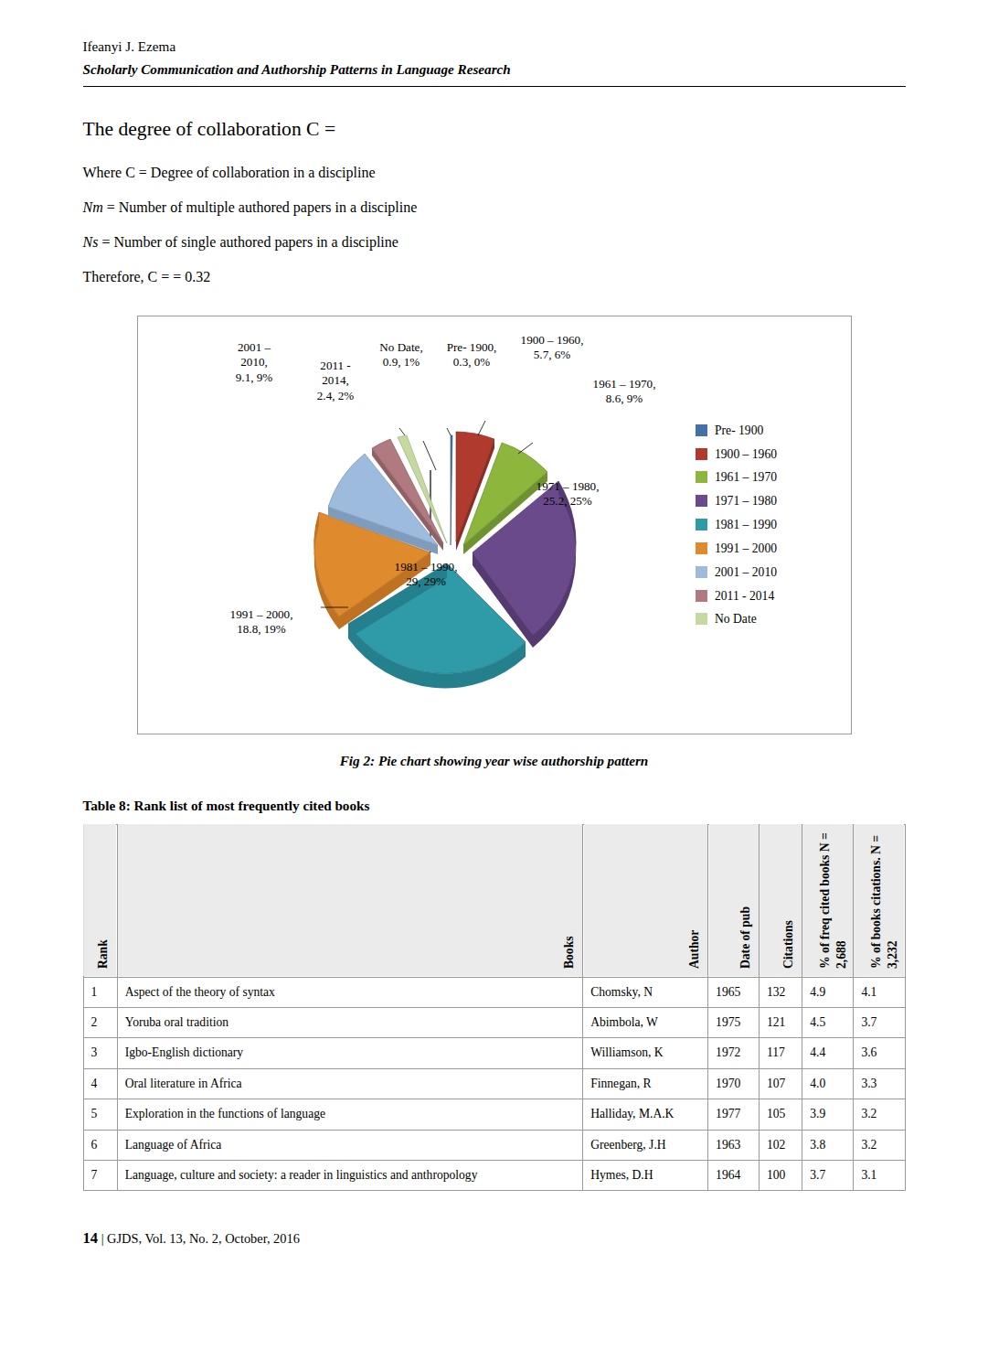Ifeanyi J. Ezema
Scholarly Communication and Authorship Patterns in Language Research
The degree of collaboration C =
Where C = Degree of collaboration in a discipline
Nm = Number of multiple authored papers in a discipline
Ns = Number of single authored papers in a discipline
Therefore, C = = 0.32
2001 –
2010,
9.1, 9%
2011 -
2014,
2.4, 2%
No Date,
0.9, 1%
Pre- 1900,
0.3, 0%
1900 – 1960,
5.7, 6%
1961 – 1970,
8.6, 9%
1971 – 1980,
25.2, 25%
1981 – 1990,
29, 29%
1991 – 2000,
18.8, 19%
Pre- 1900
1900 – 1960
1961 – 1970
1971 – 1980
1981 – 1990
1991 – 2000
2001 – 2010
2011 - 2014
No Date
Fig 2: Pie chart showing year wise authorship pattern
Table 8: Rank list of most frequently cited books
| Rank | Books | Author | Date of pub | Citations | % of freq cited books N = 2,688 | % of books citations. N = 3,232 |
| --- | --- | --- | --- | --- | --- | --- |
| 1 | Aspect of the theory of syntax | Chomsky, N | 1965 | 132 | 4.9 | 4.1 |
| 2 | Yoruba oral tradition | Abimbola, W | 1975 | 121 | 4.5 | 3.7 |
| 3 | Igbo-English dictionary | Williamson, K | 1972 | 117 | 4.4 | 3.6 |
| 4 | Oral literature in Africa | Finnegan, R | 1970 | 107 | 4.0 | 3.3 |
| 5 | Exploration in the functions of language | Halliday, M.A.K | 1977 | 105 | 3.9 | 3.2 |
| 6 | Language of Africa | Greenberg, J.H | 1963 | 102 | 3.8 | 3.2 |
| 7 | Language, culture and society: a reader in linguistics and anthropology | Hymes, D.H | 1964 | 100 | 3.7 | 3.1 |
14 | GJDS, Vol. 13, No. 2, October, 2016